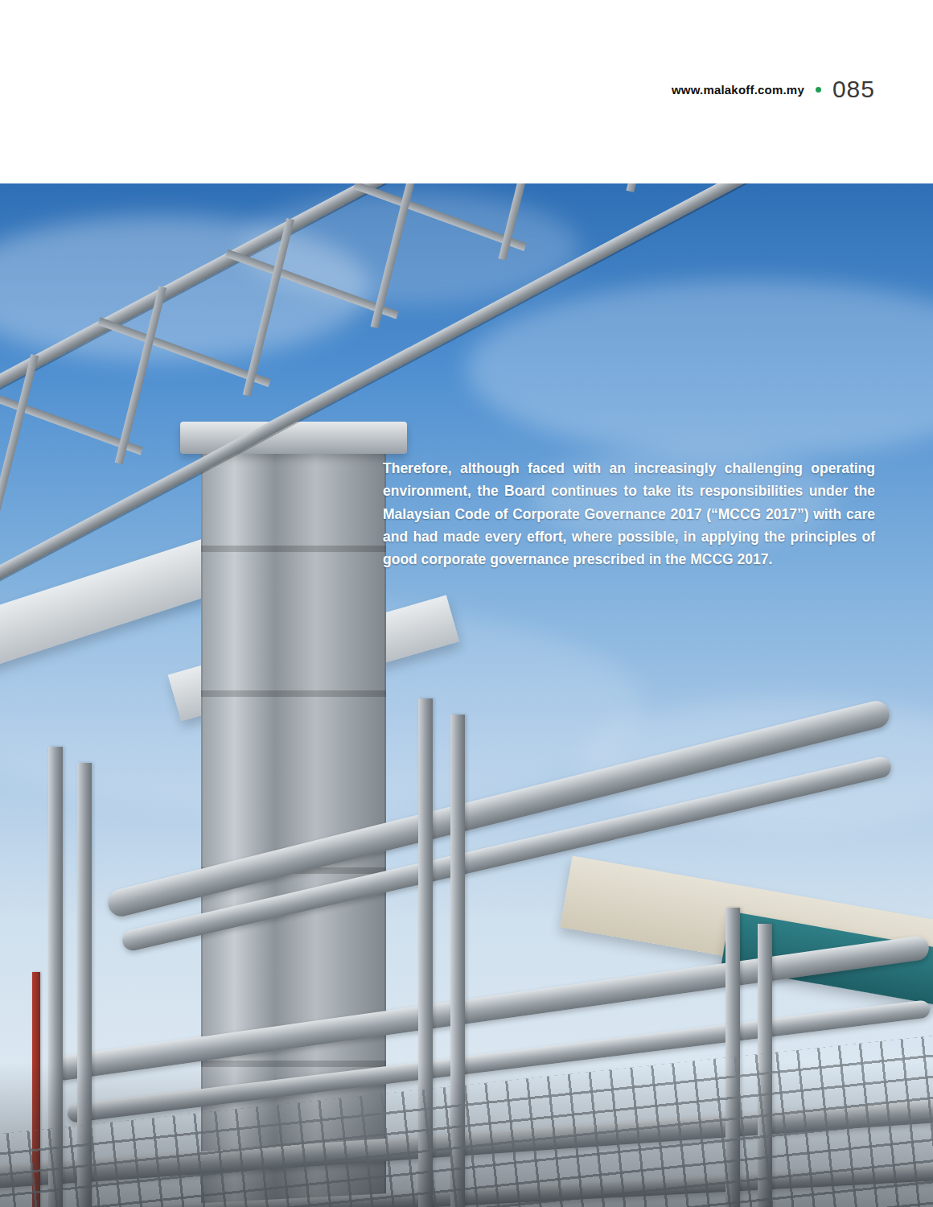www.malakoff.com.my 085
Therefore, although faced with an increasingly challenging operating environment, the Board continues to take its responsibilities under the Malaysian Code of Corporate Governance 2017 (“MCCG 2017”) with care and had made every effort, where possible, in applying the principles of good corporate governance prescribed in the MCCG 2017.